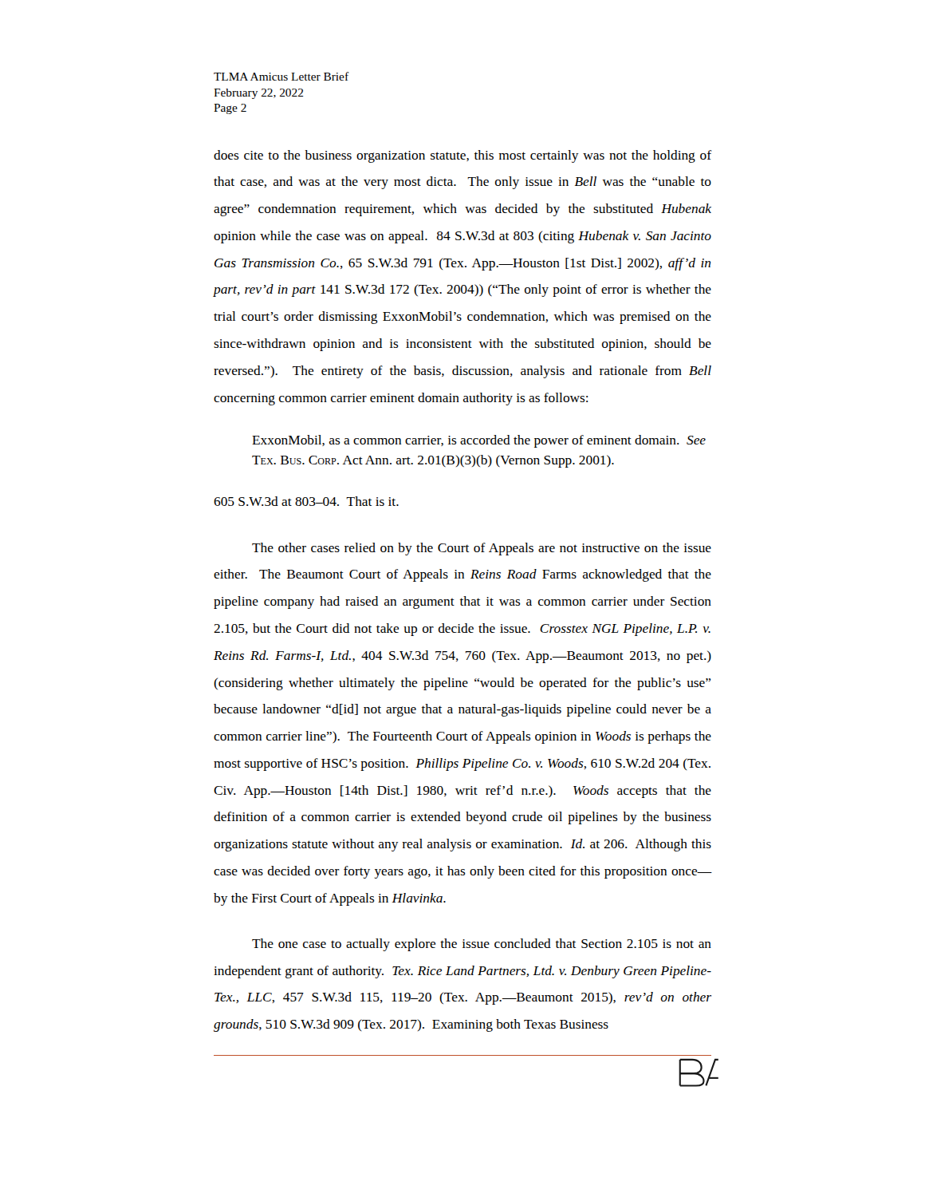TLMA Amicus Letter Brief
February 22, 2022
Page 2
does cite to the business organization statute, this most certainly was not the holding of that case, and was at the very most dicta. The only issue in Bell was the “unable to agree” condemnation requirement, which was decided by the substituted Hubenak opinion while the case was on appeal. 84 S.W.3d at 803 (citing Hubenak v. San Jacinto Gas Transmission Co., 65 S.W.3d 791 (Tex. App.—Houston [1st Dist.] 2002), aff’d in part, rev’d in part 141 S.W.3d 172 (Tex. 2004)) (“The only point of error is whether the trial court’s order dismissing ExxonMobil’s condemnation, which was premised on the since-withdrawn opinion and is inconsistent with the substituted opinion, should be reversed.”). The entirety of the basis, discussion, analysis and rationale from Bell concerning common carrier eminent domain authority is as follows:
ExxonMobil, as a common carrier, is accorded the power of eminent domain. See Tex. Bus. Corp. Act Ann. art. 2.01(B)(3)(b) (Vernon Supp. 2001).
605 S.W.3d at 803–04. That is it.
The other cases relied on by the Court of Appeals are not instructive on the issue either. The Beaumont Court of Appeals in Reins Road Farms acknowledged that the pipeline company had raised an argument that it was a common carrier under Section 2.105, but the Court did not take up or decide the issue. Crosstex NGL Pipeline, L.P. v. Reins Rd. Farms-I, Ltd., 404 S.W.3d 754, 760 (Tex. App.—Beaumont 2013, no pet.) (considering whether ultimately the pipeline “would be operated for the public’s use” because landowner “d[id] not argue that a natural-gas-liquids pipeline could never be a common carrier line”). The Fourteenth Court of Appeals opinion in Woods is perhaps the most supportive of HSC’s position. Phillips Pipeline Co. v. Woods, 610 S.W.2d 204 (Tex. Civ. App.—Houston [14th Dist.] 1980, writ ref’d n.r.e.). Woods accepts that the definition of a common carrier is extended beyond crude oil pipelines by the business organizations statute without any real analysis or examination. Id. at 206. Although this case was decided over forty years ago, it has only been cited for this proposition once—by the First Court of Appeals in Hlavinka.
The one case to actually explore the issue concluded that Section 2.105 is not an independent grant of authority. Tex. Rice Land Partners, Ltd. v. Denbury Green Pipeline-Tex., LLC, 457 S.W.3d 115, 119–20 (Tex. App.—Beaumont 2015), rev’d on other grounds, 510 S.W.3d 909 (Tex. 2017). Examining both Texas Business